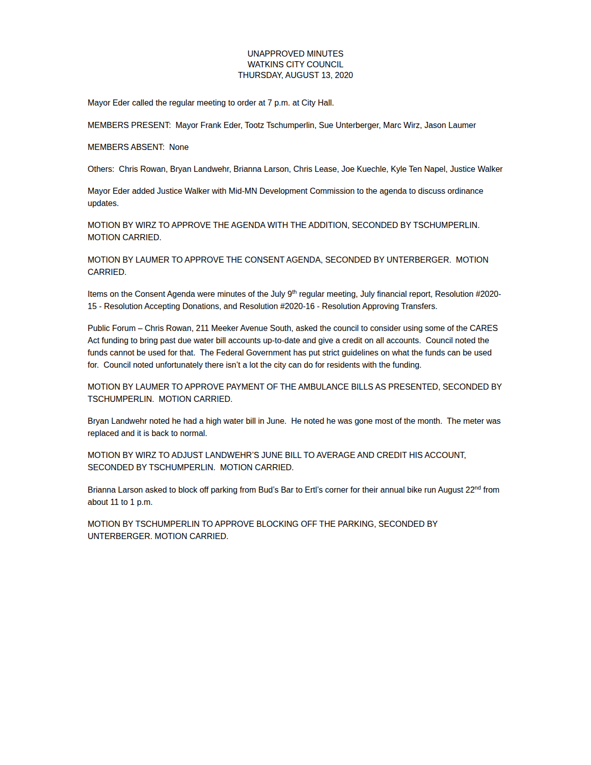UNAPPROVED MINUTES
WATKINS CITY COUNCIL
THURSDAY, AUGUST 13, 2020
Mayor Eder called the regular meeting to order at 7 p.m. at City Hall.
MEMBERS PRESENT: Mayor Frank Eder, Tootz Tschumperlin, Sue Unterberger, Marc Wirz, Jason Laumer
MEMBERS ABSENT: None
Others: Chris Rowan, Bryan Landwehr, Brianna Larson, Chris Lease, Joe Kuechle, Kyle Ten Napel, Justice Walker
Mayor Eder added Justice Walker with Mid-MN Development Commission to the agenda to discuss ordinance updates.
MOTION BY WIRZ TO APPROVE THE AGENDA WITH THE ADDITION, SECONDED BY TSCHUMPERLIN. MOTION CARRIED.
MOTION BY LAUMER TO APPROVE THE CONSENT AGENDA, SECONDED BY UNTERBERGER. MOTION CARRIED.
Items on the Consent Agenda were minutes of the July 9th regular meeting, July financial report, Resolution #2020-15 - Resolution Accepting Donations, and Resolution #2020-16 - Resolution Approving Transfers.
Public Forum – Chris Rowan, 211 Meeker Avenue South, asked the council to consider using some of the CARES Act funding to bring past due water bill accounts up-to-date and give a credit on all accounts. Council noted the funds cannot be used for that. The Federal Government has put strict guidelines on what the funds can be used for. Council noted unfortunately there isn’t a lot the city can do for residents with the funding.
MOTION BY LAUMER TO APPROVE PAYMENT OF THE AMBULANCE BILLS AS PRESENTED, SECONDED BY TSCHUMPERLIN. MOTION CARRIED.
Bryan Landwehr noted he had a high water bill in June. He noted he was gone most of the month. The meter was replaced and it is back to normal.
MOTION BY WIRZ TO ADJUST LANDWEHR’S JUNE BILL TO AVERAGE AND CREDIT HIS ACCOUNT, SECONDED BY TSCHUMPERLIN. MOTION CARRIED.
Brianna Larson asked to block off parking from Bud’s Bar to Ertl’s corner for their annual bike run August 22nd from about 11 to 1 p.m.
MOTION BY TSCHUMPERLIN TO APPROVE BLOCKING OFF THE PARKING, SECONDED BY UNTERBERGER. MOTION CARRIED.